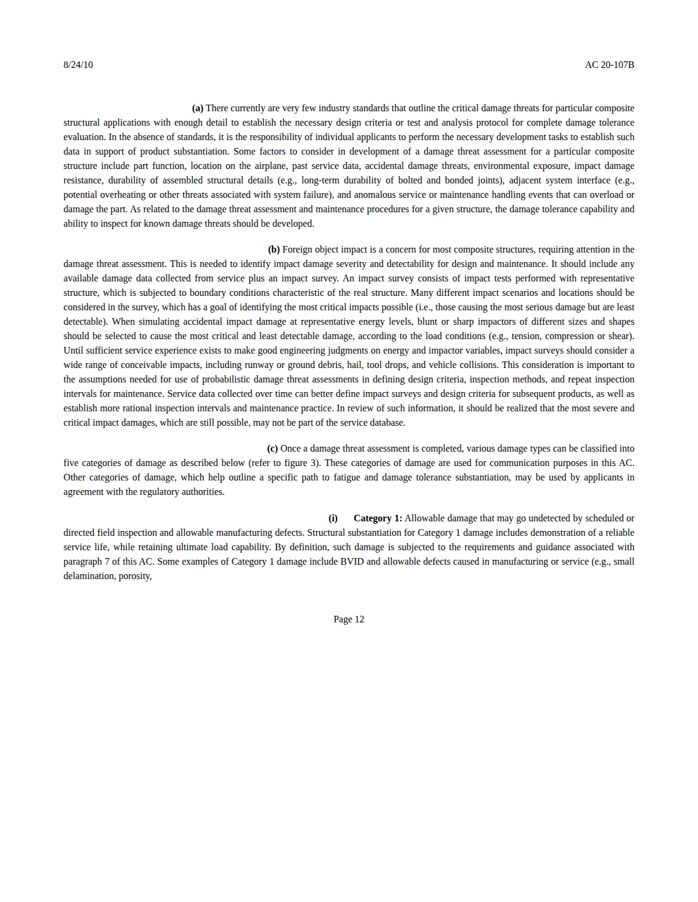8/24/10
AC 20-107B
(a) There currently are very few industry standards that outline the critical damage threats for particular composite structural applications with enough detail to establish the necessary design criteria or test and analysis protocol for complete damage tolerance evaluation. In the absence of standards, it is the responsibility of individual applicants to perform the necessary development tasks to establish such data in support of product substantiation. Some factors to consider in development of a damage threat assessment for a particular composite structure include part function, location on the airplane, past service data, accidental damage threats, environmental exposure, impact damage resistance, durability of assembled structural details (e.g., long-term durability of bolted and bonded joints), adjacent system interface (e.g., potential overheating or other threats associated with system failure), and anomalous service or maintenance handling events that can overload or damage the part. As related to the damage threat assessment and maintenance procedures for a given structure, the damage tolerance capability and ability to inspect for known damage threats should be developed.
(b) Foreign object impact is a concern for most composite structures, requiring attention in the damage threat assessment. This is needed to identify impact damage severity and detectability for design and maintenance. It should include any available damage data collected from service plus an impact survey. An impact survey consists of impact tests performed with representative structure, which is subjected to boundary conditions characteristic of the real structure. Many different impact scenarios and locations should be considered in the survey, which has a goal of identifying the most critical impacts possible (i.e., those causing the most serious damage but are least detectable). When simulating accidental impact damage at representative energy levels, blunt or sharp impactors of different sizes and shapes should be selected to cause the most critical and least detectable damage, according to the load conditions (e.g., tension, compression or shear). Until sufficient service experience exists to make good engineering judgments on energy and impactor variables, impact surveys should consider a wide range of conceivable impacts, including runway or ground debris, hail, tool drops, and vehicle collisions. This consideration is important to the assumptions needed for use of probabilistic damage threat assessments in defining design criteria, inspection methods, and repeat inspection intervals for maintenance. Service data collected over time can better define impact surveys and design criteria for subsequent products, as well as establish more rational inspection intervals and maintenance practice. In review of such information, it should be realized that the most severe and critical impact damages, which are still possible, may not be part of the service database.
(c) Once a damage threat assessment is completed, various damage types can be classified into five categories of damage as described below (refer to figure 3). These categories of damage are used for communication purposes in this AC. Other categories of damage, which help outline a specific path to fatigue and damage tolerance substantiation, may be used by applicants in agreement with the regulatory authorities.
(i) Category 1: Allowable damage that may go undetected by scheduled or directed field inspection and allowable manufacturing defects. Structural substantiation for Category 1 damage includes demonstration of a reliable service life, while retaining ultimate load capability. By definition, such damage is subjected to the requirements and guidance associated with paragraph 7 of this AC. Some examples of Category 1 damage include BVID and allowable defects caused in manufacturing or service (e.g., small delamination, porosity,
Page 12